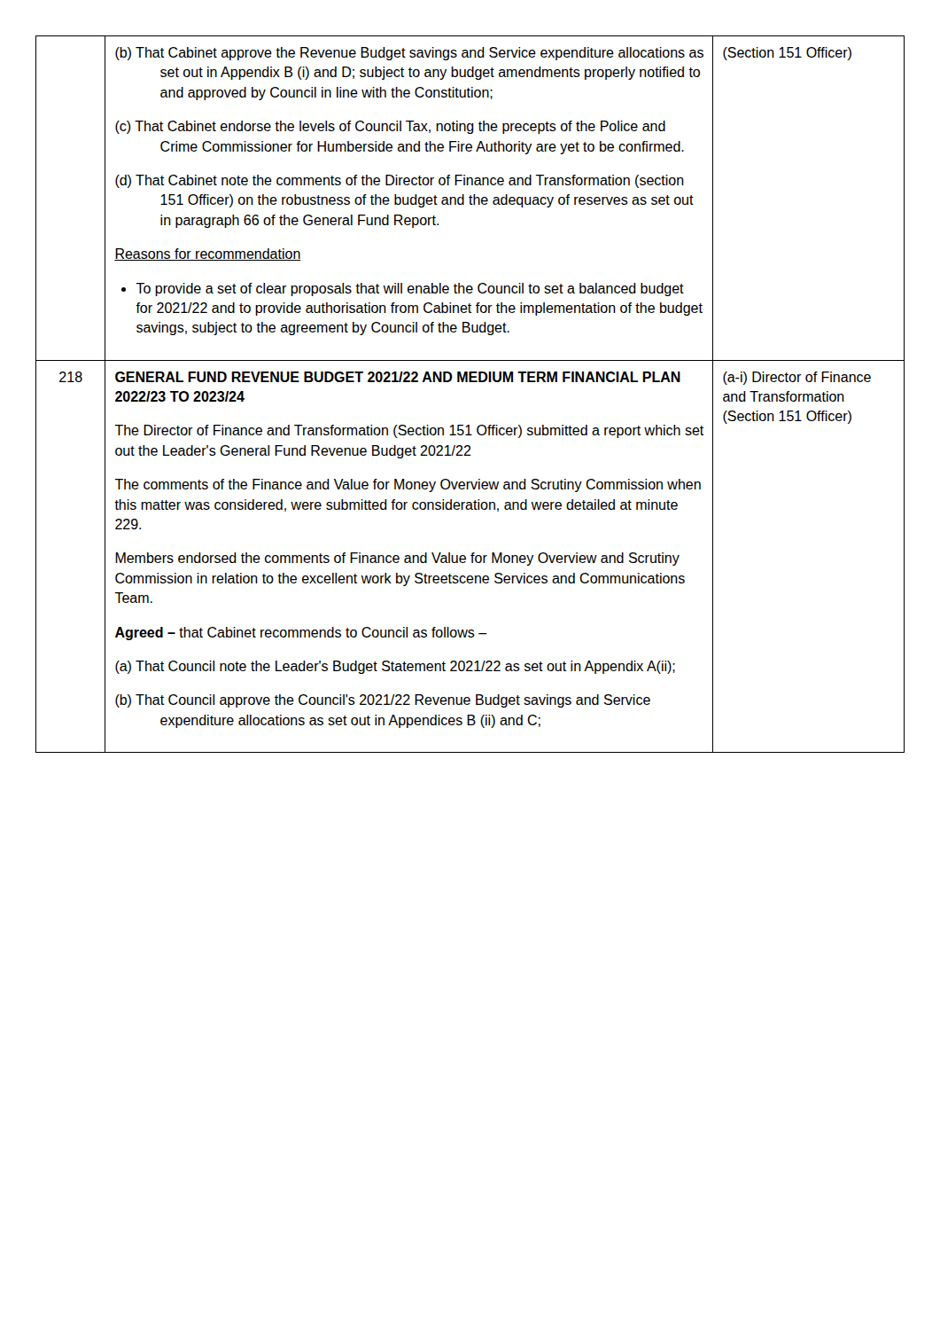| | That Cabinet approve the Revenue Budget savings and Service expenditure allocations as set out in Appendix B (i) and D; subject to any budget amendments properly notified to and approved by Council in line with the Constitution; That Cabinet endorse the levels of Council Tax, noting the precepts of the Police and Crime Commissioner for Humberside and the Fire Authority are yet to be confirmed. That Cabinet note the comments of the Director of Finance and Transformation (section 151 Officer) on the robustness of the budget and the adequacy of reserves as set out in paragraph 66 of the General Fund Report. Reasons for recommendation To provide a set of clear proposals that will enable the Council to set a balanced budget for 2021/22 and to provide authorisation from Cabinet for the implementation of the budget savings, subject to the agreement by Council of the Budget. | (Section 151 Officer) |
| 218 | GENERAL FUND REVENUE BUDGET 2021/22 AND MEDIUM TERM FINANCIAL PLAN 2022/23 TO 2023/24 The Director of Finance and Transformation (Section 151 Officer) submitted a report which set out the Leader's General Fund Revenue Budget 2021/22 The comments of the Finance and Value for Money Overview and Scrutiny Commission when this matter was considered, were submitted for consideration, and were detailed at minute 229. Members endorsed the comments of Finance and Value for Money Overview and Scrutiny Commission in relation to the excellent work by Streetscene Services and Communications Team. Agreed – that Cabinet recommends to Council as follows – That Council note the Leader's Budget Statement 2021/22 as set out in Appendix A(ii); That Council approve the Council's 2021/22 Revenue Budget savings and Service expenditure allocations as set out in Appendices B (ii) and C; | (a-i) Director of Finance and Transformation (Section 151 Officer) |